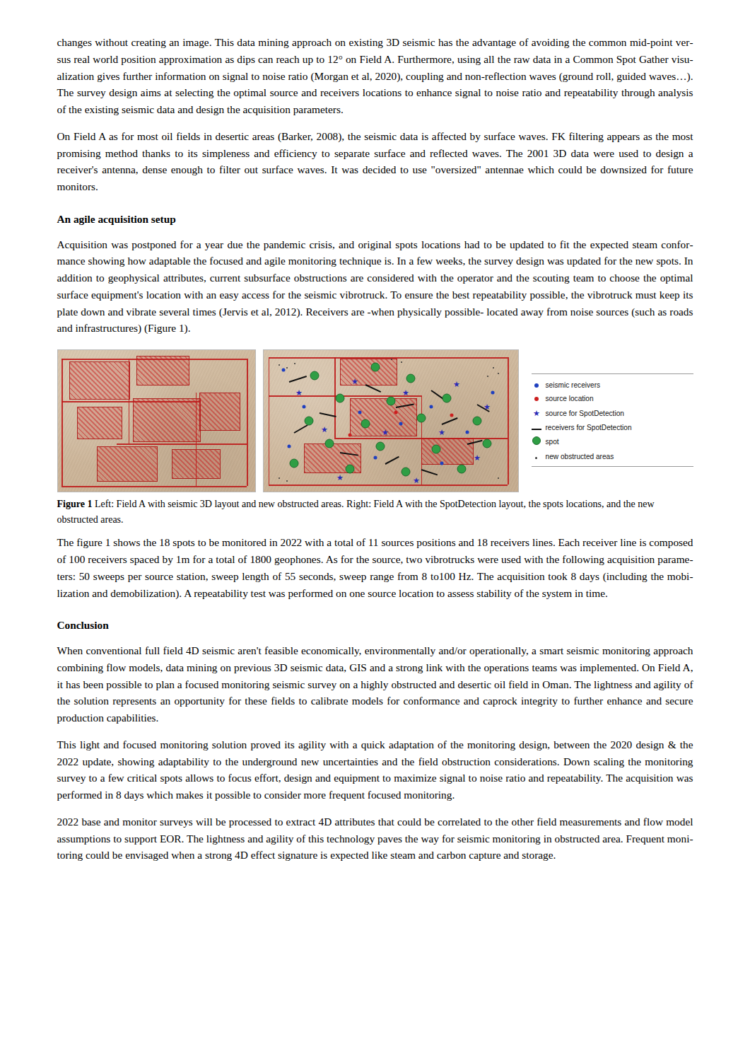changes without creating an image. This data mining approach on existing 3D seismic has the advantage of avoiding the common mid-point versus real world position approximation as dips can reach up to 12° on Field A. Furthermore, using all the raw data in a Common Spot Gather visualization gives further information on signal to noise ratio (Morgan et al, 2020), coupling and non-reflection waves (ground roll, guided waves…). The survey design aims at selecting the optimal source and receivers locations to enhance signal to noise ratio and repeatability through analysis of the existing seismic data and design the acquisition parameters.
On Field A as for most oil fields in desertic areas (Barker, 2008), the seismic data is affected by surface waves. FK filtering appears as the most promising method thanks to its simpleness and efficiency to separate surface and reflected waves. The 2001 3D data were used to design a receiver's antenna, dense enough to filter out surface waves. It was decided to use "oversized" antennae which could be downsized for future monitors.
An agile acquisition setup
Acquisition was postponed for a year due the pandemic crisis, and original spots locations had to be updated to fit the expected steam conformance showing how adaptable the focused and agile monitoring technique is. In a few weeks, the survey design was updated for the new spots. In addition to geophysical attributes, current subsurface obstructions are considered with the operator and the scouting team to choose the optimal surface equipment's location with an easy access for the seismic vibrotruck. To ensure the best repeatability possible, the vibrotruck must keep its plate down and vibrate several times (Jervis et al, 2012). Receivers are -when physically possible- located away from noise sources (such as roads and infrastructures) (Figure 1).
★
★
★
★
★
★
★
★
★
★
★
seismic receivers
source location
★source for SpotDetection
receivers for SpotDetection
spot
new obstructed areas
Figure 1 Left: Field A with seismic 3D layout and new obstructed areas. Right: Field A with the SpotDetection layout, the spots locations, and the new obstructed areas.
The figure 1 shows the 18 spots to be monitored in 2022 with a total of 11 sources positions and 18 receivers lines. Each receiver line is composed of 100 receivers spaced by 1m for a total of 1800 geophones. As for the source, two vibrotrucks were used with the following acquisition parameters: 50 sweeps per source station, sweep length of 55 seconds, sweep range from 8 to100 Hz. The acquisition took 8 days (including the mobilization and demobilization). A repeatability test was performed on one source location to assess stability of the system in time.
Conclusion
When conventional full field 4D seismic aren't feasible economically, environmentally and/or operationally, a smart seismic monitoring approach combining flow models, data mining on previous 3D seismic data, GIS and a strong link with the operations teams was implemented. On Field A, it has been possible to plan a focused monitoring seismic survey on a highly obstructed and desertic oil field in Oman. The lightness and agility of the solution represents an opportunity for these fields to calibrate models for conformance and caprock integrity to further enhance and secure production capabilities.
This light and focused monitoring solution proved its agility with a quick adaptation of the monitoring design, between the 2020 design & the 2022 update, showing adaptability to the underground new uncertainties and the field obstruction considerations. Down scaling the monitoring survey to a few critical spots allows to focus effort, design and equipment to maximize signal to noise ratio and repeatability. The acquisition was performed in 8 days which makes it possible to consider more frequent focused monitoring.
2022 base and monitor surveys will be processed to extract 4D attributes that could be correlated to the other field measurements and flow model assumptions to support EOR. The lightness and agility of this technology paves the way for seismic monitoring in obstructed area. Frequent monitoring could be envisaged when a strong 4D effect signature is expected like steam and carbon capture and storage.